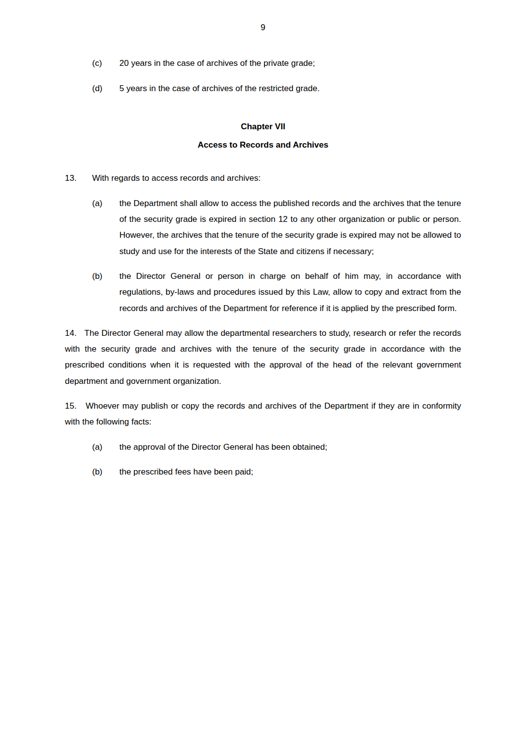9
(c)
20 years in the case of archives of the private grade;
(d)
5 years in the case of archives of the restricted grade.
Chapter VII
Access to Records and Archives
13.
With regards to access records and archives:
(a)
the Department shall allow to access the published records and the archives that the tenure of the security grade is expired in section 12 to any other organization or public or person. However, the archives that the tenure of the security grade is expired may not be allowed to study and use for the interests of the State and citizens if necessary;
(b)
the Director General or person in charge on behalf of him may, in accordance with regulations, by-laws and procedures issued by this Law, allow to copy and extract from the records and archives of the Department for reference if it is applied by the prescribed form.
14. The Director General may allow the departmental researchers to study, research or refer the records with the security grade and archives with the tenure of the security grade in accordance with the prescribed conditions when it is requested with the approval of the head of the relevant government department and government organization.
15. Whoever may publish or copy the records and archives of the Department if they are in conformity with the following facts:
(a)
the approval of the Director General has been obtained;
(b)
the prescribed fees have been paid;